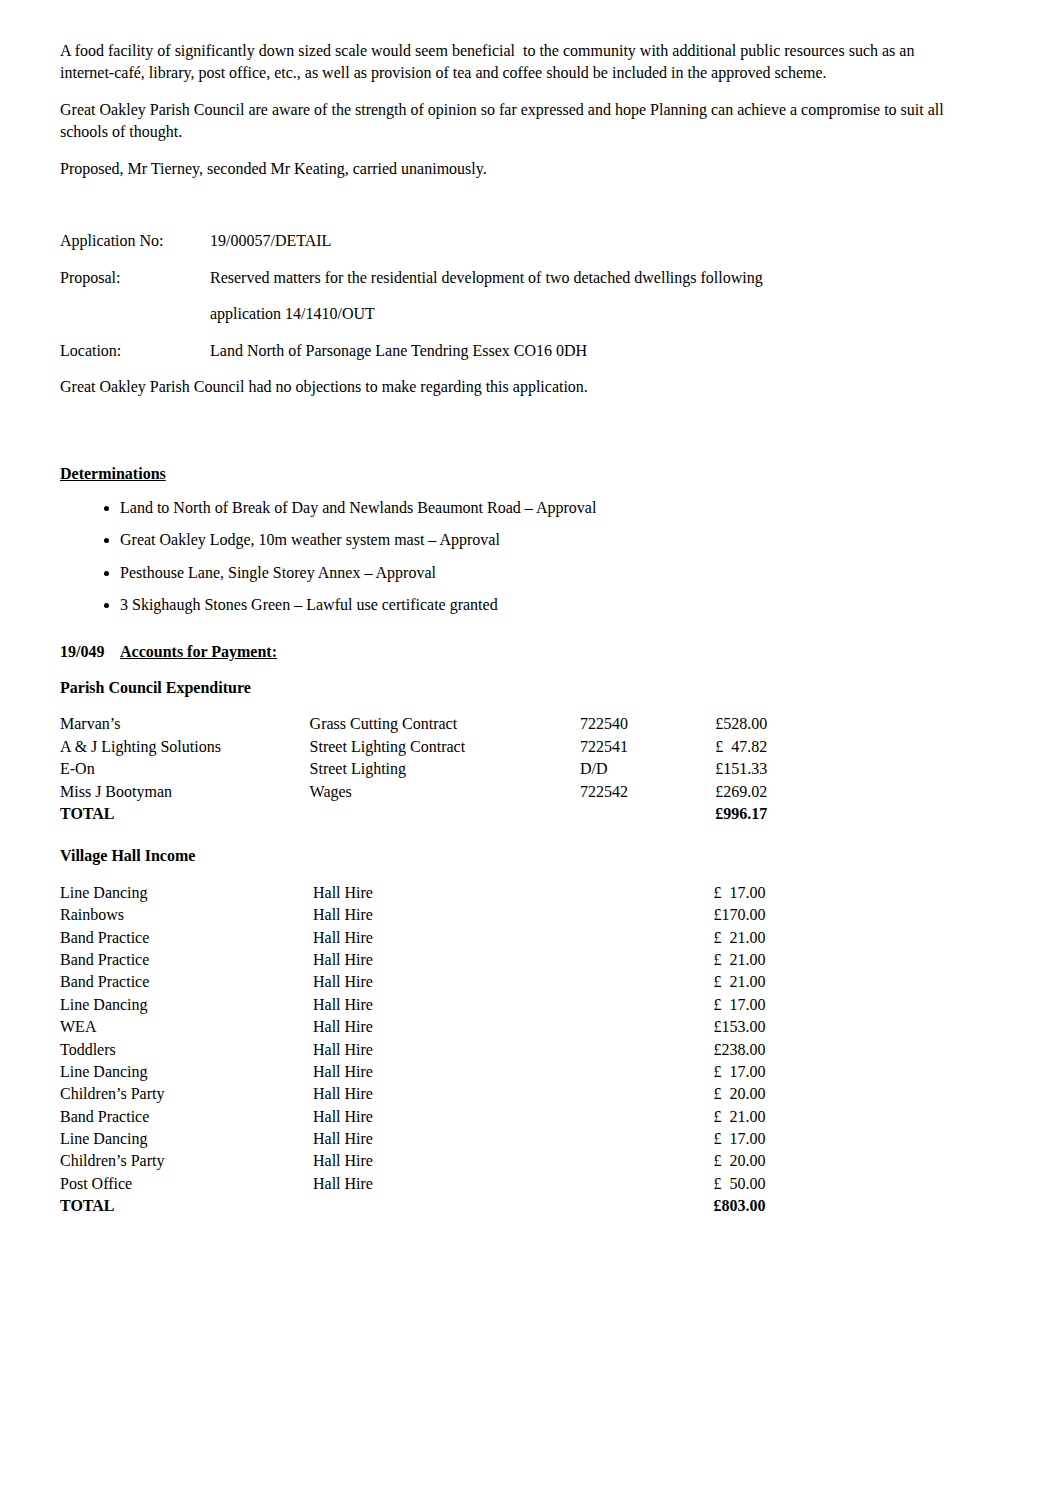A food facility of significantly down sized scale would seem beneficial to the community with additional public resources such as an internet-café, library, post office, etc., as well as provision of tea and coffee should be included in the approved scheme.
Great Oakley Parish Council are aware of the strength of opinion so far expressed and hope Planning can achieve a compromise to suit all schools of thought.
Proposed, Mr Tierney, seconded Mr Keating, carried unanimously.
Application No:
19/00057/DETAIL
Proposal:
Reserved matters for the residential development of two detached dwellings following
application 14/1410/OUT
Location:
Land North of Parsonage Lane Tendring Essex CO16 0DH
Great Oakley Parish Council had no objections to make regarding this application.
Determinations
Land to North of Break of Day and Newlands Beaumont Road – Approval
Great Oakley Lodge, 10m weather system mast – Approval
Pesthouse Lane, Single Storey Annex – Approval
3 Skighaugh Stones Green – Lawful use certificate granted
19/049 Accounts for Payment:
Parish Council Expenditure
| Marvan’s | Grass Cutting Contract | 722540 | £528.00 |
| A & J Lighting Solutions | Street Lighting Contract | 722541 | £ 47.82 |
| E-On | Street Lighting | D/D | £151.33 |
| Miss J Bootyman | Wages | 722542 | £269.02 |
| TOTAL | | | £996.17 |
Village Hall Income
| Line Dancing | Hall Hire | £ 17.00 |
| Rainbows | Hall Hire | £170.00 |
| Band Practice | Hall Hire | £ 21.00 |
| Band Practice | Hall Hire | £ 21.00 |
| Band Practice | Hall Hire | £ 21.00 |
| Line Dancing | Hall Hire | £ 17.00 |
| WEA | Hall Hire | £153.00 |
| Toddlers | Hall Hire | £238.00 |
| Line Dancing | Hall Hire | £ 17.00 |
| Children’s Party | Hall Hire | £ 20.00 |
| Band Practice | Hall Hire | £ 21.00 |
| Line Dancing | Hall Hire | £ 17.00 |
| Children’s Party | Hall Hire | £ 20.00 |
| Post Office | Hall Hire | £ 50.00 |
| TOTAL | | £803.00 |